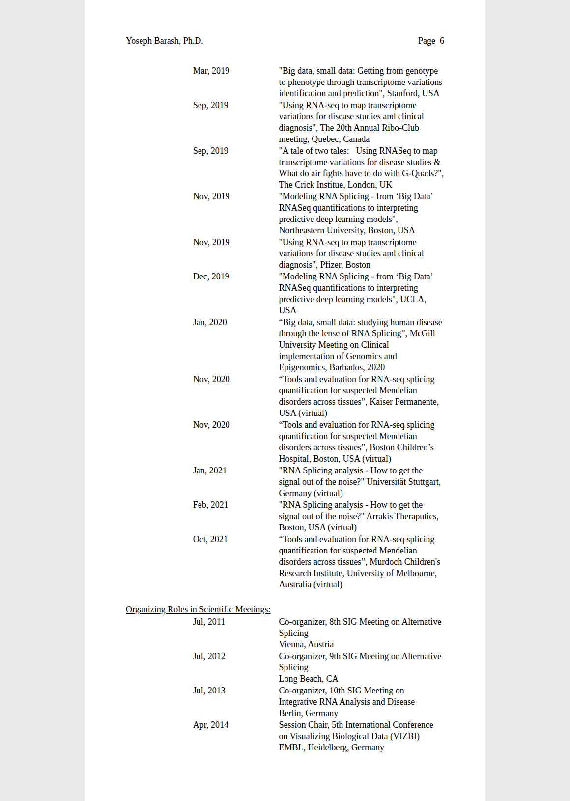Yoseph Barash, Ph.D. Page 6
Mar, 2019
"Big data, small data: Getting from genotype to phenotype through transcriptome variations identification and prediction", Stanford, USA
Sep, 2019
"Using RNA-seq to map transcriptome variations for disease studies and clinical diagnosis", The 20th Annual Ribo-Club meeting, Quebec, Canada
Sep, 2019
"A tale of two tales: Using RNASeq to map transcriptome variations for disease studies & What do air fights have to do with G-Quads?", The Crick Institue, London, UK
Nov, 2019
"Modeling RNA Splicing - from ‘Big Data’ RNASeq quantifications to interpreting predictive deep learning models", Northeastern University, Boston, USA
Nov, 2019
"Using RNA-seq to map transcriptome variations for disease studies and clinical diagnosis", Pfizer, Boston
Dec, 2019
"Modeling RNA Splicing - from ‘Big Data’ RNASeq quantifications to interpreting predictive deep learning models", UCLA, USA
Jan, 2020
“Big data, small data: studying human disease through the lense of RNA Splicing”, McGill University Meeting on Clinical implementation of Genomics and Epigenomics, Barbados, 2020
Nov, 2020
“Tools and evaluation for RNA-seq splicing quantification for suspected Mendelian disorders across tissues”, Kaiser Permanente, USA (virtual)
Nov, 2020
“Tools and evaluation for RNA-seq splicing quantification for suspected Mendelian disorders across tissues”, Boston Children’s Hospital, Boston, USA (virtual)
Jan, 2021
"RNA Splicing analysis - How to get the signal out of the noise?" Universität Stuttgart, Germany (virtual)
Feb, 2021
"RNA Splicing analysis - How to get the signal out of the noise?" Arrakis Theraputics, Boston, USA (virtual)
Oct, 2021
“Tools and evaluation for RNA-seq splicing quantification for suspected Mendelian disorders across tissues”, Murdoch Children's Research Institute, University of Melbourne, Australia (virtual)
Organizing Roles in Scientific Meetings:
Jul, 2011
Co-organizer, 8th SIG Meeting on Alternative Splicing
Vienna, Austria
Jul, 2012
Co-organizer, 9th SIG Meeting on Alternative Splicing
Long Beach, CA
Jul, 2013
Co-organizer, 10th SIG Meeting on Integrative RNA Analysis and Disease
Berlin, Germany
Apr, 2014
Session Chair, 5th International Conference on Visualizing Biological Data (VIZBI)
EMBL, Heidelberg, Germany